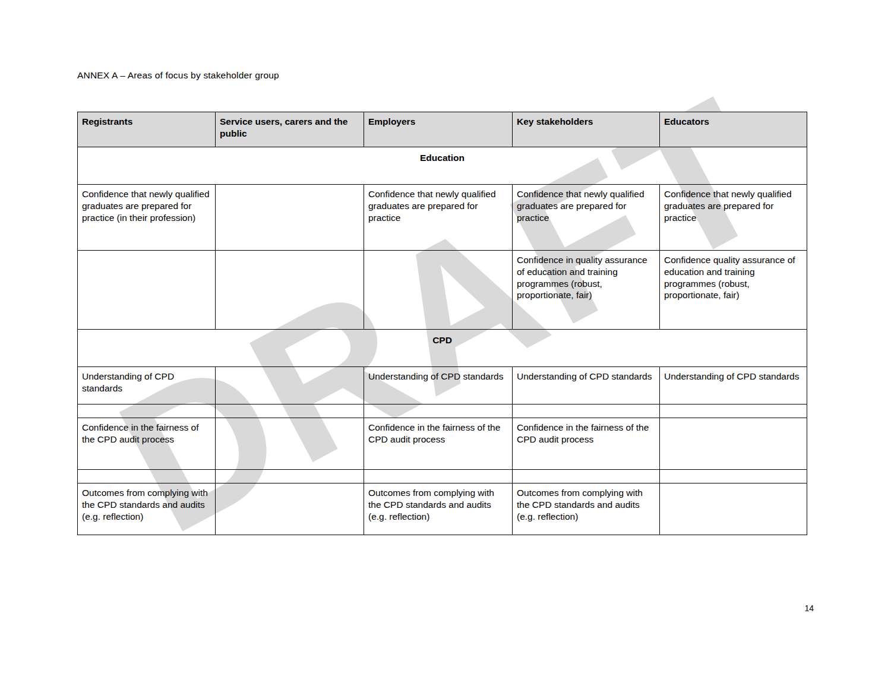DRAFT
ANNEX A – Areas of focus by stakeholder group
| Registrants | Service users, carers and the public | Employers | Key stakeholders | Educators |
| --- | --- | --- | --- | --- |
| Education |
| Confidence that newly qualified graduates are prepared for practice (in their profession) | | Confidence that newly qualified graduates are prepared for practice | Confidence that newly qualified graduates are prepared for practice | Confidence that newly qualified graduates are prepared for practice |
| | | | Confidence in quality assurance of education and training programmes (robust, proportionate, fair) | Confidence quality assurance of education and training programmes (robust, proportionate, fair) |
| CPD |
| Understanding of CPD standards | | Understanding of CPD standards | Understanding of CPD standards | Understanding of CPD standards |
| Confidence in the fairness of the CPD audit process | | Confidence in the fairness of the CPD audit process | Confidence in the fairness of the CPD audit process | |
| Outcomes from complying with the CPD standards and audits (e.g. reflection) | | Outcomes from complying with the CPD standards and audits (e.g. reflection) | Outcomes from complying with the CPD standards and audits (e.g. reflection) | |
14